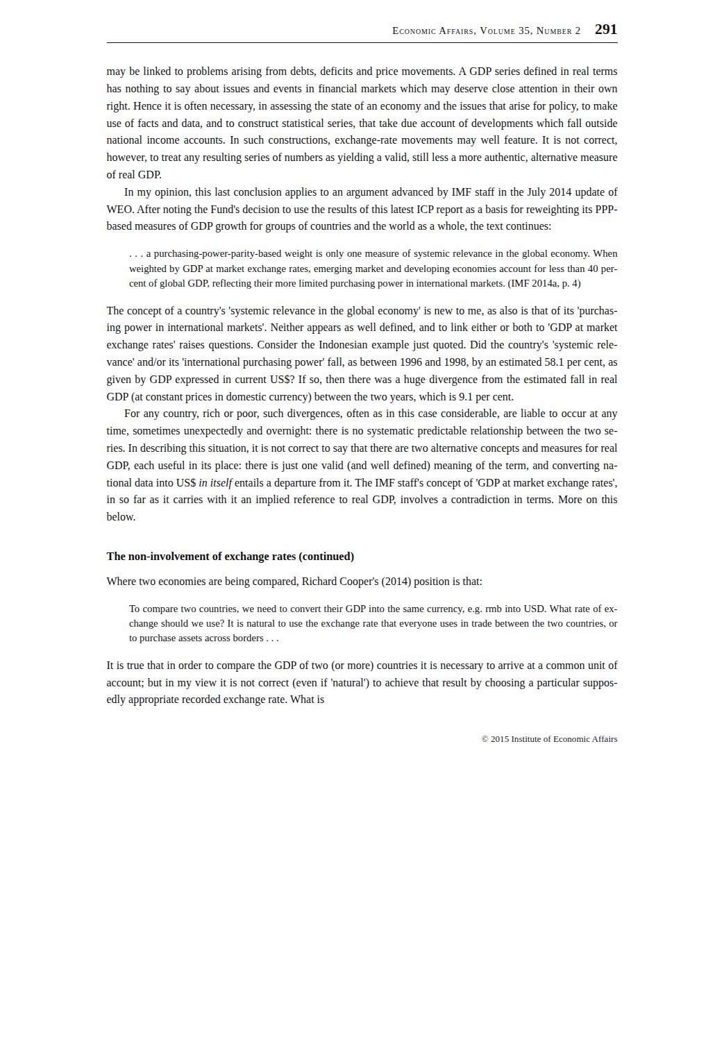Economic Affairs, Volume 35, Number 2 291
may be linked to problems arising from debts, deficits and price movements. A GDP series defined in real terms has nothing to say about issues and events in financial markets which may deserve close attention in their own right. Hence it is often necessary, in assessing the state of an economy and the issues that arise for policy, to make use of facts and data, and to construct statistical series, that take due account of developments which fall outside national income accounts. In such constructions, exchange-rate movements may well feature. It is not correct, however, to treat any resulting series of numbers as yielding a valid, still less a more authentic, alternative measure of real GDP.
In my opinion, this last conclusion applies to an argument advanced by IMF staff in the July 2014 update of WEO. After noting the Fund's decision to use the results of this latest ICP report as a basis for reweighting its PPP-based measures of GDP growth for groups of countries and the world as a whole, the text continues:
. . . a purchasing-power-parity-based weight is only one measure of systemic relevance in the global economy. When weighted by GDP at market exchange rates, emerging market and developing economies account for less than 40 percent of global GDP, reflecting their more limited purchasing power in international markets. (IMF 2014a, p. 4)
The concept of a country's 'systemic relevance in the global economy' is new to me, as also is that of its 'purchasing power in international markets'. Neither appears as well defined, and to link either or both to 'GDP at market exchange rates' raises questions. Consider the Indonesian example just quoted. Did the country's 'systemic relevance' and/or its 'international purchasing power' fall, as between 1996 and 1998, by an estimated 58.1 per cent, as given by GDP expressed in current US$? If so, then there was a huge divergence from the estimated fall in real GDP (at constant prices in domestic currency) between the two years, which is 9.1 per cent.
For any country, rich or poor, such divergences, often as in this case considerable, are liable to occur at any time, sometimes unexpectedly and overnight: there is no systematic predictable relationship between the two series. In describing this situation, it is not correct to say that there are two alternative concepts and measures for real GDP, each useful in its place: there is just one valid (and well defined) meaning of the term, and converting national data into US$ in itself entails a departure from it. The IMF staff's concept of 'GDP at market exchange rates', in so far as it carries with it an implied reference to real GDP, involves a contradiction in terms. More on this below.
The non-involvement of exchange rates (continued)
Where two economies are being compared, Richard Cooper's (2014) position is that:
To compare two countries, we need to convert their GDP into the same currency, e.g. rmb into USD. What rate of exchange should we use? It is natural to use the exchange rate that everyone uses in trade between the two countries, or to purchase assets across borders . . .
It is true that in order to compare the GDP of two (or more) countries it is necessary to arrive at a common unit of account; but in my view it is not correct (even if 'natural') to achieve that result by choosing a particular supposedly appropriate recorded exchange rate. What is
© 2015 Institute of Economic Affairs